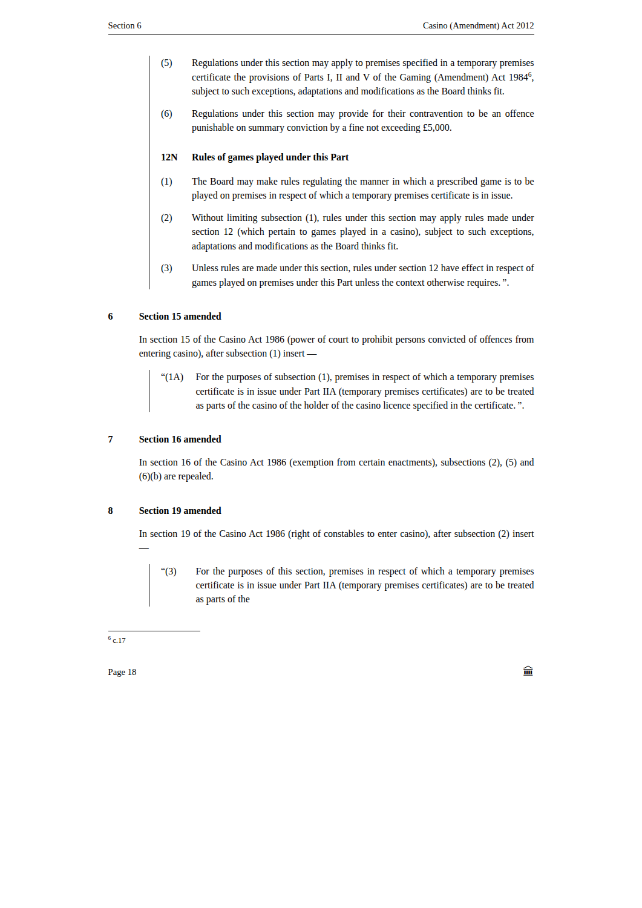Section 6
Casino (Amendment) Act 2012
(5) Regulations under this section may apply to premises specified in a temporary premises certificate the provisions of Parts I, II and V of the Gaming (Amendment) Act 19846, subject to such exceptions, adaptations and modifications as the Board thinks fit.
(6) Regulations under this section may provide for their contravention to be an offence punishable on summary conviction by a fine not exceeding £5,000.
12NRules of games played under this Part
(1) The Board may make rules regulating the manner in which a prescribed game is to be played on premises in respect of which a temporary premises certificate is in issue.
(2) Without limiting subsection (1), rules under this section may apply rules made under section 12 (which pertain to games played in a casino), subject to such exceptions, adaptations and modifications as the Board thinks fit.
(3) Unless rules are made under this section, rules under section 12 have effect in respect of games played on premises under this Part unless the context otherwise requires. ”.
6 Section 15 amended
In section 15 of the Casino Act 1986 (power of court to prohibit persons convicted of offences from entering casino), after subsection (1) insert —
“(1A) For the purposes of subsection (1), premises in respect of which a temporary premises certificate is in issue under Part IIA (temporary premises certificates) are to be treated as parts of the casino of the holder of the casino licence specified in the certificate. ”.
7 Section 16 amended
In section 16 of the Casino Act 1986 (exemption from certain enactments), subsections (2), (5) and (6)(b) are repealed.
8 Section 19 amended
In section 19 of the Casino Act 1986 (right of constables to enter casino), after subsection (2) insert —
“(3) For the purposes of this section, premises in respect of which a temporary premises certificate is in issue under Part IIA (temporary premises certificates) are to be treated as parts of the
6 c.17
Page 18
🏛